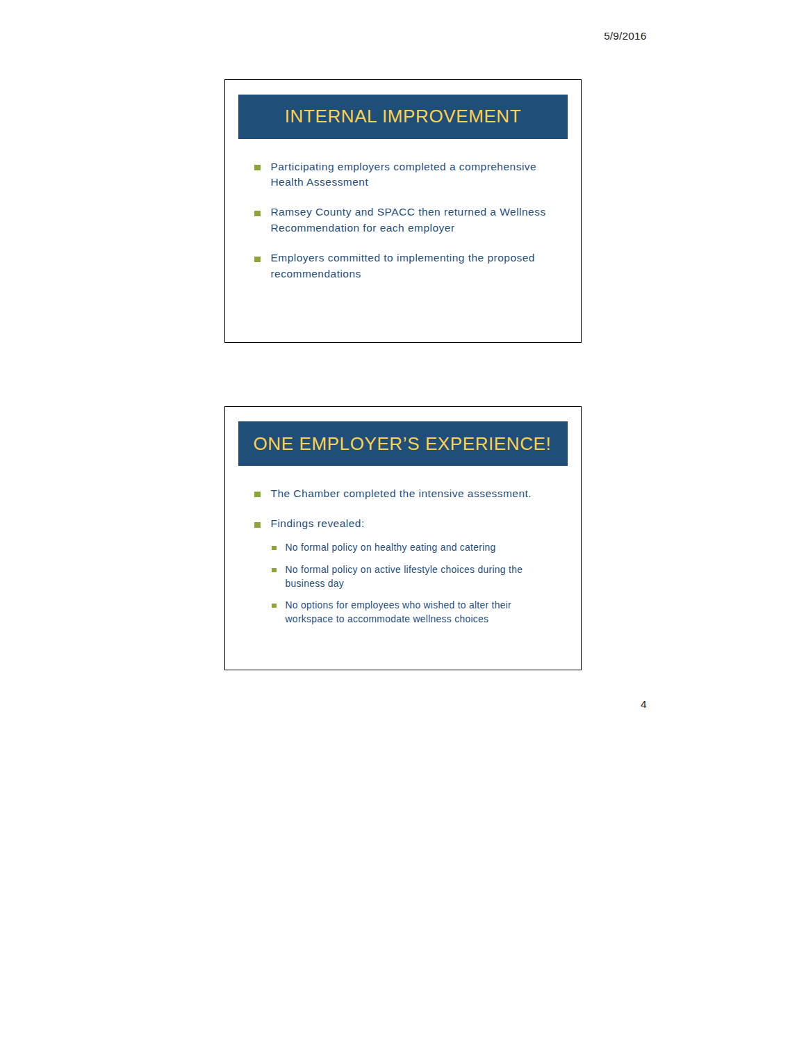5/9/2016
INTERNAL IMPROVEMENT
Participating employers completed a comprehensive Health Assessment
Ramsey County and SPACC then returned a Wellness Recommendation for each employer
Employers committed to implementing the proposed recommendations
ONE EMPLOYER’S EXPERIENCE!
The Chamber completed the intensive assessment.
Findings revealed:
No formal policy on healthy eating and catering
No formal policy on active lifestyle choices during the business day
No options for employees who wished to alter their workspace to accommodate wellness choices
4